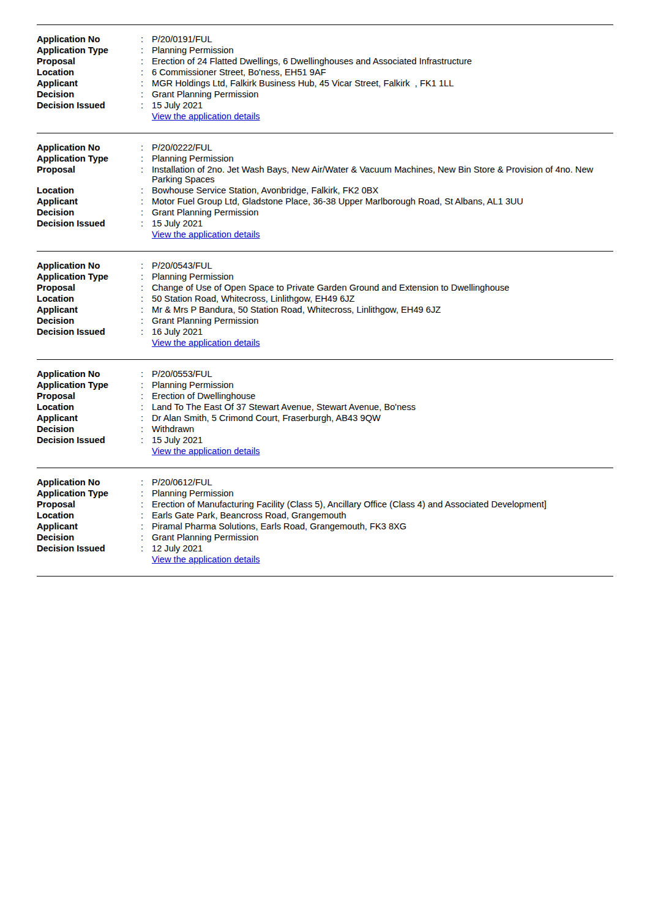| Application No | : | P/20/0191/FUL |
| Application Type | : | Planning Permission |
| Proposal | : | Erection of 24 Flatted Dwellings, 6 Dwellinghouses and Associated Infrastructure |
| Location | : | 6 Commissioner Street, Bo'ness, EH51 9AF |
| Applicant | : | MGR Holdings Ltd, Falkirk Business Hub, 45 Vicar Street, Falkirk , FK1 1LL |
| Decision | : | Grant Planning Permission |
| Decision Issued | : | 15 July 2021 |
| | | View the application details |
| Application No | : | P/20/0222/FUL |
| Application Type | : | Planning Permission |
| Proposal | : | Installation of 2no. Jet Wash Bays, New Air/Water & Vacuum Machines, New Bin Store & Provision of 4no. New Parking Spaces |
| Location | : | Bowhouse Service Station, Avonbridge, Falkirk, FK2 0BX |
| Applicant | : | Motor Fuel Group Ltd, Gladstone Place, 36-38 Upper Marlborough Road, St Albans, AL1 3UU |
| Decision | : | Grant Planning Permission |
| Decision Issued | : | 15 July 2021 |
| | | View the application details |
| Application No | : | P/20/0543/FUL |
| Application Type | : | Planning Permission |
| Proposal | : | Change of Use of Open Space to Private Garden Ground and Extension to Dwellinghouse |
| Location | : | 50 Station Road, Whitecross, Linlithgow, EH49 6JZ |
| Applicant | : | Mr & Mrs P Bandura, 50 Station Road, Whitecross, Linlithgow, EH49 6JZ |
| Decision | : | Grant Planning Permission |
| Decision Issued | : | 16 July 2021 |
| | | View the application details |
| Application No | : | P/20/0553/FUL |
| Application Type | : | Planning Permission |
| Proposal | : | Erection of Dwellinghouse |
| Location | : | Land To The East Of 37 Stewart Avenue, Stewart Avenue, Bo'ness |
| Applicant | : | Dr Alan Smith, 5 Crimond Court, Fraserburgh, AB43 9QW |
| Decision | : | Withdrawn |
| Decision Issued | : | 15 July 2021 |
| | | View the application details |
| Application No | : | P/20/0612/FUL |
| Application Type | : | Planning Permission |
| Proposal | : | Erection of Manufacturing Facility (Class 5), Ancillary Office (Class 4) and Associated Development] |
| Location | : | Earls Gate Park, Beancross Road, Grangemouth |
| Applicant | : | Piramal Pharma Solutions, Earls Road, Grangemouth, FK3 8XG |
| Decision | : | Grant Planning Permission |
| Decision Issued | : | 12 July 2021 |
| | | View the application details |